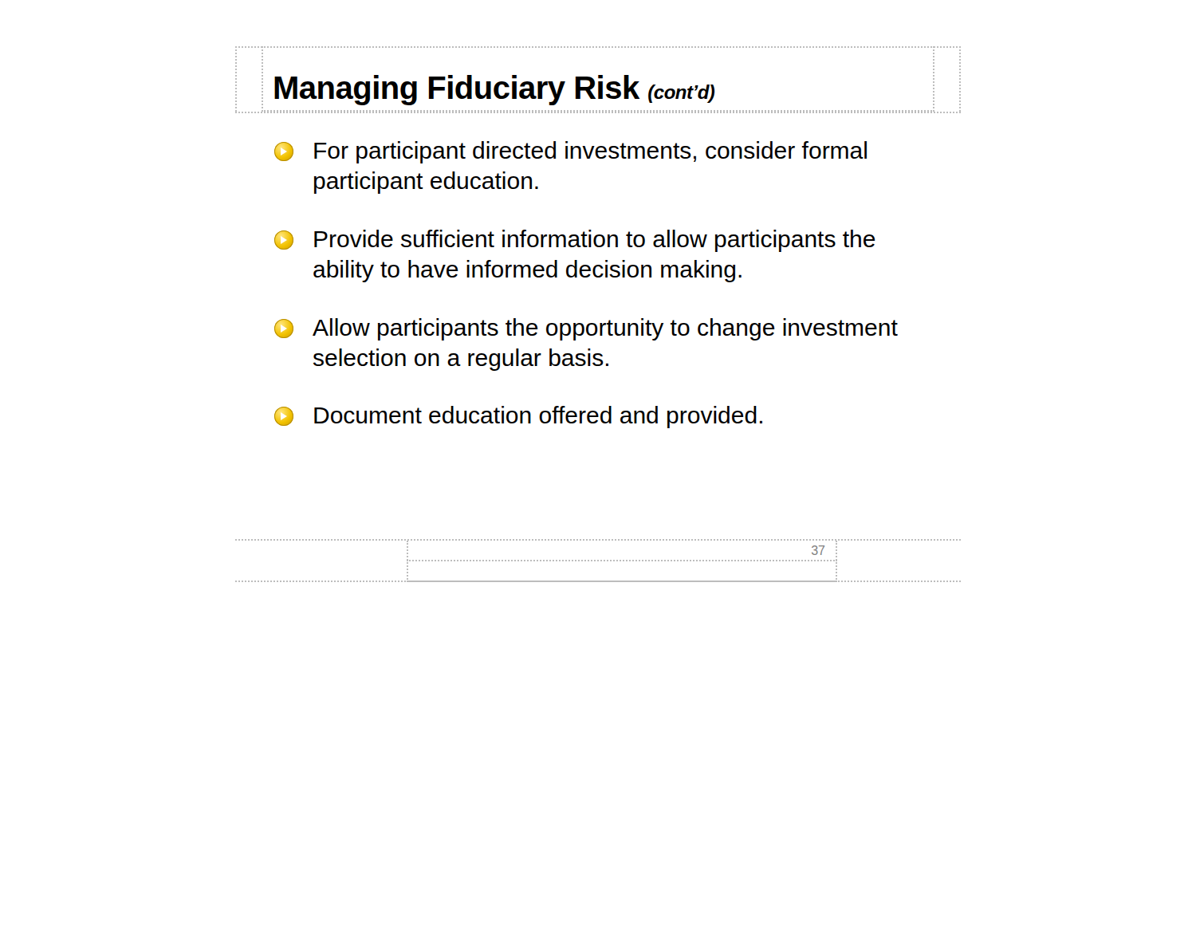Managing Fiduciary Risk (cont’d)
For participant directed investments, consider formal participant education.
Provide sufficient information to allow participants the ability to have informed decision making.
Allow participants the opportunity to change investment selection on a regular basis.
Document education offered and provided.
37